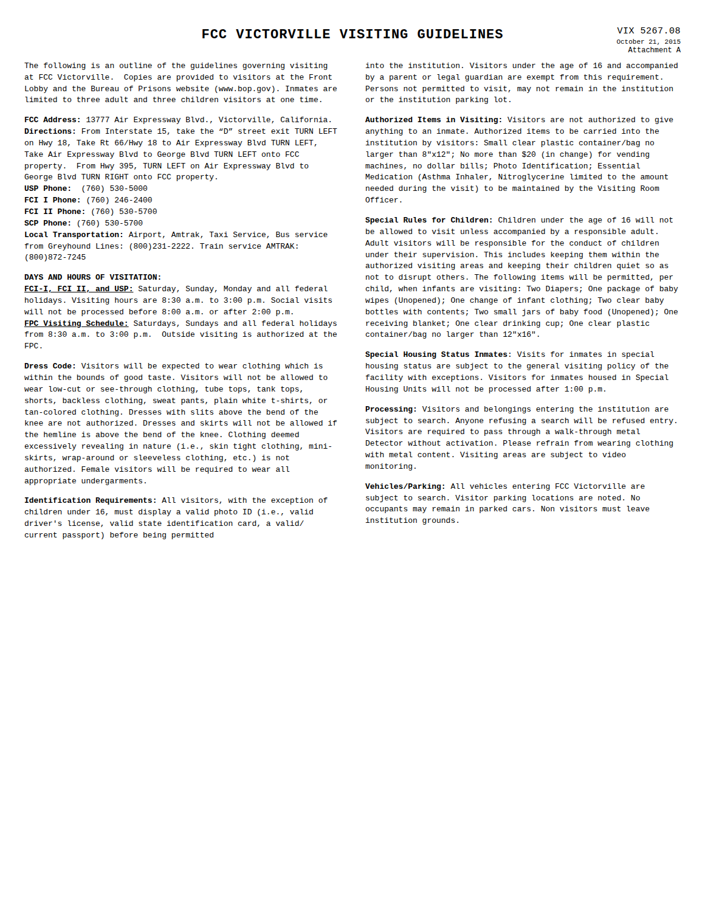VIX 5267.08
October 21, 2015
Attachment A
FCC VICTORVILLE VISITING GUIDELINES
The following is an outline of the guidelines governing visiting at FCC Victorville. Copies are provided to visitors at the Front Lobby and the Bureau of Prisons website (www.bop.gov). Inmates are limited to three adult and three children visitors at one time.
FCC Address: 13777 Air Expressway Blvd., Victorville, California.
Directions: From Interstate 15, take the “D” street exit TURN LEFT on Hwy 18, Take Rt 66/Hwy 18 to Air Expressway Blvd TURN LEFT, Take Air Expressway Blvd to George Blvd TURN LEFT onto FCC property. From Hwy 395, TURN LEFT on Air Expressway Blvd to George Blvd TURN RIGHT onto FCC property.
USP Phone: (760) 530-5000
FCI I Phone: (760) 246-2400
FCI II Phone: (760) 530-5700
SCP Phone: (760) 530-5700
Local Transportation: Airport, Amtrak, Taxi Service, Bus service from Greyhound Lines: (800)231-2222. Train service AMTRAK: (800)872-7245
DAYS AND HOURS OF VISITATION:
FCI-I, FCI II, and USP: Saturday, Sunday, Monday and all federal holidays. Visiting hours are 8:30 a.m. to 3:00 p.m. Social visits will not be processed before 8:00 a.m. or after 2:00 p.m.
FPC Visiting Schedule: Saturdays, Sundays and all federal holidays from 8:30 a.m. to 3:00 p.m. Outside visiting is authorized at the FPC.
Dress Code: Visitors will be expected to wear clothing which is within the bounds of good taste. Visitors will not be allowed to wear low-cut or see-through clothing, tube tops, tank tops, shorts, backless clothing, sweat pants, plain white t-shirts, or tan-colored clothing. Dresses with slits above the bend of the knee are not authorized. Dresses and skirts will not be allowed if the hemline is above the bend of the knee. Clothing deemed excessively revealing in nature (i.e., skin tight clothing, mini-skirts, wrap-around or sleeveless clothing, etc.) is not authorized. Female visitors will be required to wear all appropriate undergarments.
Identification Requirements: All visitors, with the exception of children under 16, must display a valid photo ID (i.e., valid driver's license, valid state identification card, a valid/ current passport) before being permitted
into the institution. Visitors under the age of 16 and accompanied by a parent or legal guardian are exempt from this requirement. Persons not permitted to visit, may not remain in the institution or the institution parking lot.
Authorized Items in Visiting: Visitors are not authorized to give anything to an inmate. Authorized items to be carried into the institution by visitors: Small clear plastic container/bag no larger than 8"x12"; No more than $20 (in change) for vending machines, no dollar bills; Photo Identification; Essential Medication (Asthma Inhaler, Nitroglycerine limited to the amount needed during the visit) to be maintained by the Visiting Room Officer.
Special Rules for Children: Children under the age of 16 will not be allowed to visit unless accompanied by a responsible adult. Adult visitors will be responsible for the conduct of children under their supervision. This includes keeping them within the authorized visiting areas and keeping their children quiet so as not to disrupt others. The following items will be permitted, per child, when infants are visiting: Two Diapers; One package of baby wipes (Unopened); One change of infant clothing; Two clear baby bottles with contents; Two small jars of baby food (Unopened); One receiving blanket; One clear drinking cup; One clear plastic container/bag no larger than 12"x16".
Special Housing Status Inmates: Visits for inmates in special housing status are subject to the general visiting policy of the facility with exceptions. Visitors for inmates housed in Special Housing Units will not be processed after 1:00 p.m.
Processing: Visitors and belongings entering the institution are subject to search. Anyone refusing a search will be refused entry. Visitors are required to pass through a walk-through metal Detector without activation. Please refrain from wearing clothing with metal content. Visiting areas are subject to video monitoring.
Vehicles/Parking: All vehicles entering FCC Victorville are subject to search. Visitor parking locations are noted. No occupants may remain in parked cars. Non visitors must leave institution grounds.